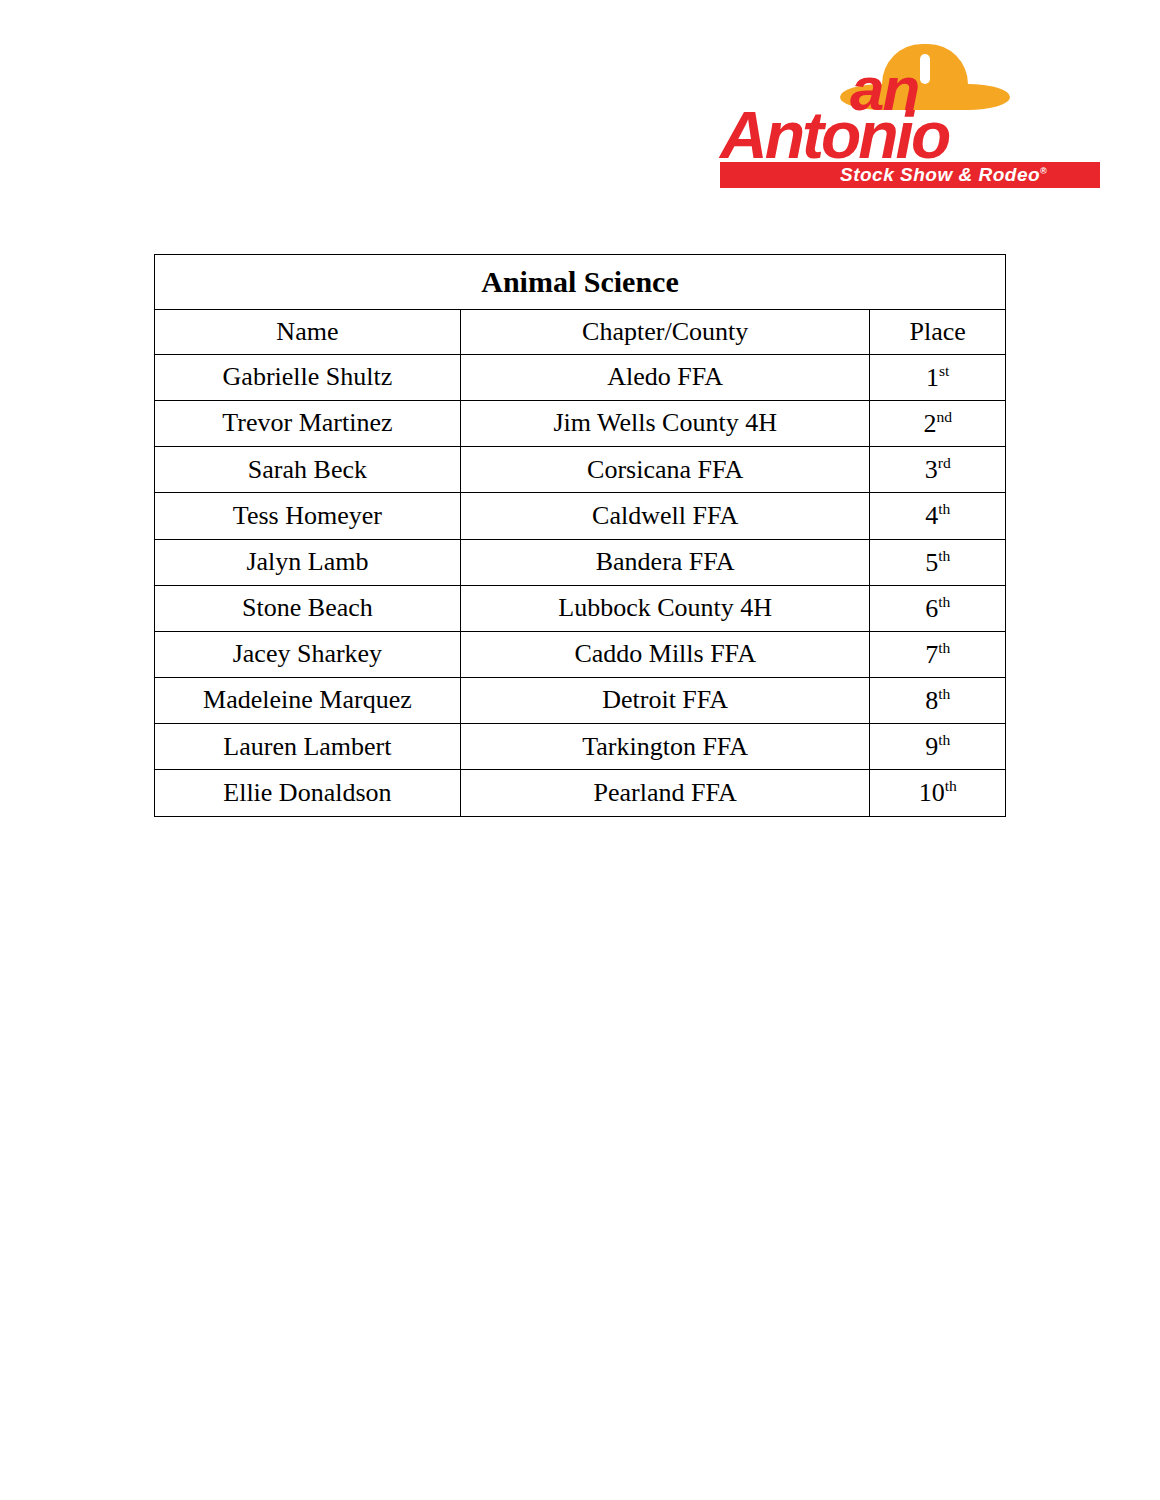an
Antonio
Stock Show & Rodeo®
| Animal Science |
| Name | Chapter/County | Place |
| Gabrielle Shultz | Aledo FFA | 1 st |
| Trevor Martinez | Jim Wells County 4H | 2 nd |
| Sarah Beck | Corsicana FFA | 3 rd |
| Tess Homeyer | Caldwell FFA | 4 th |
| Jalyn Lamb | Bandera FFA | 5 th |
| Stone Beach | Lubbock County 4H | 6 th |
| Jacey Sharkey | Caddo Mills FFA | 7 th |
| Madeleine Marquez | Detroit FFA | 8 th |
| Lauren Lambert | Tarkington FFA | 9 th |
| Ellie Donaldson | Pearland FFA | 10 th |